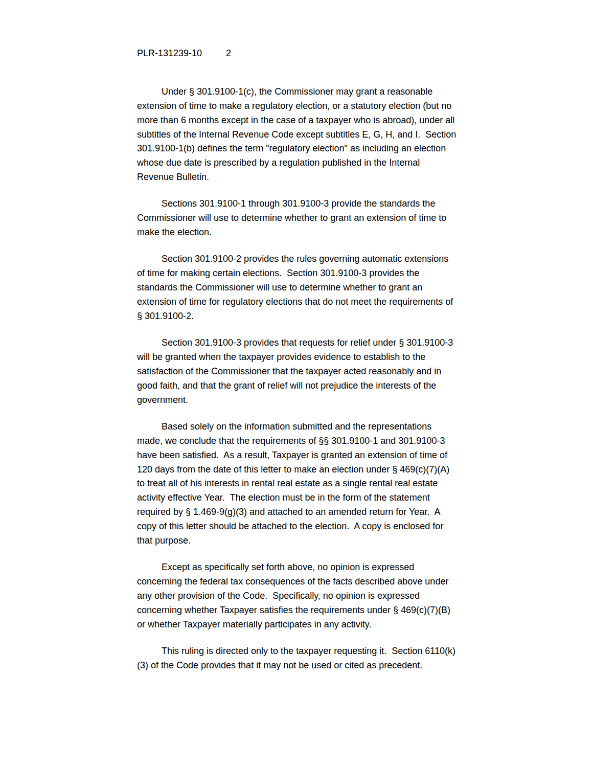PLR-131239-10 2
Under § 301.9100-1(c), the Commissioner may grant a reasonable extension of time to make a regulatory election, or a statutory election (but no more than 6 months except in the case of a taxpayer who is abroad), under all subtitles of the Internal Revenue Code except subtitles E, G, H, and I. Section 301.9100-1(b) defines the term "regulatory election" as including an election whose due date is prescribed by a regulation published in the Internal Revenue Bulletin.
Sections 301.9100-1 through 301.9100-3 provide the standards the Commissioner will use to determine whether to grant an extension of time to make the election.
Section 301.9100-2 provides the rules governing automatic extensions of time for making certain elections. Section 301.9100-3 provides the standards the Commissioner will use to determine whether to grant an extension of time for regulatory elections that do not meet the requirements of § 301.9100-2.
Section 301.9100-3 provides that requests for relief under § 301.9100-3 will be granted when the taxpayer provides evidence to establish to the satisfaction of the Commissioner that the taxpayer acted reasonably and in good faith, and that the grant of relief will not prejudice the interests of the government.
Based solely on the information submitted and the representations made, we conclude that the requirements of §§ 301.9100-1 and 301.9100-3 have been satisfied. As a result, Taxpayer is granted an extension of time of 120 days from the date of this letter to make an election under § 469(c)(7)(A) to treat all of his interests in rental real estate as a single rental real estate activity effective Year. The election must be in the form of the statement required by § 1.469-9(g)(3) and attached to an amended return for Year. A copy of this letter should be attached to the election. A copy is enclosed for that purpose.
Except as specifically set forth above, no opinion is expressed concerning the federal tax consequences of the facts described above under any other provision of the Code. Specifically, no opinion is expressed concerning whether Taxpayer satisfies the requirements under § 469(c)(7)(B) or whether Taxpayer materially participates in any activity.
This ruling is directed only to the taxpayer requesting it. Section 6110(k)(3) of the Code provides that it may not be used or cited as precedent.